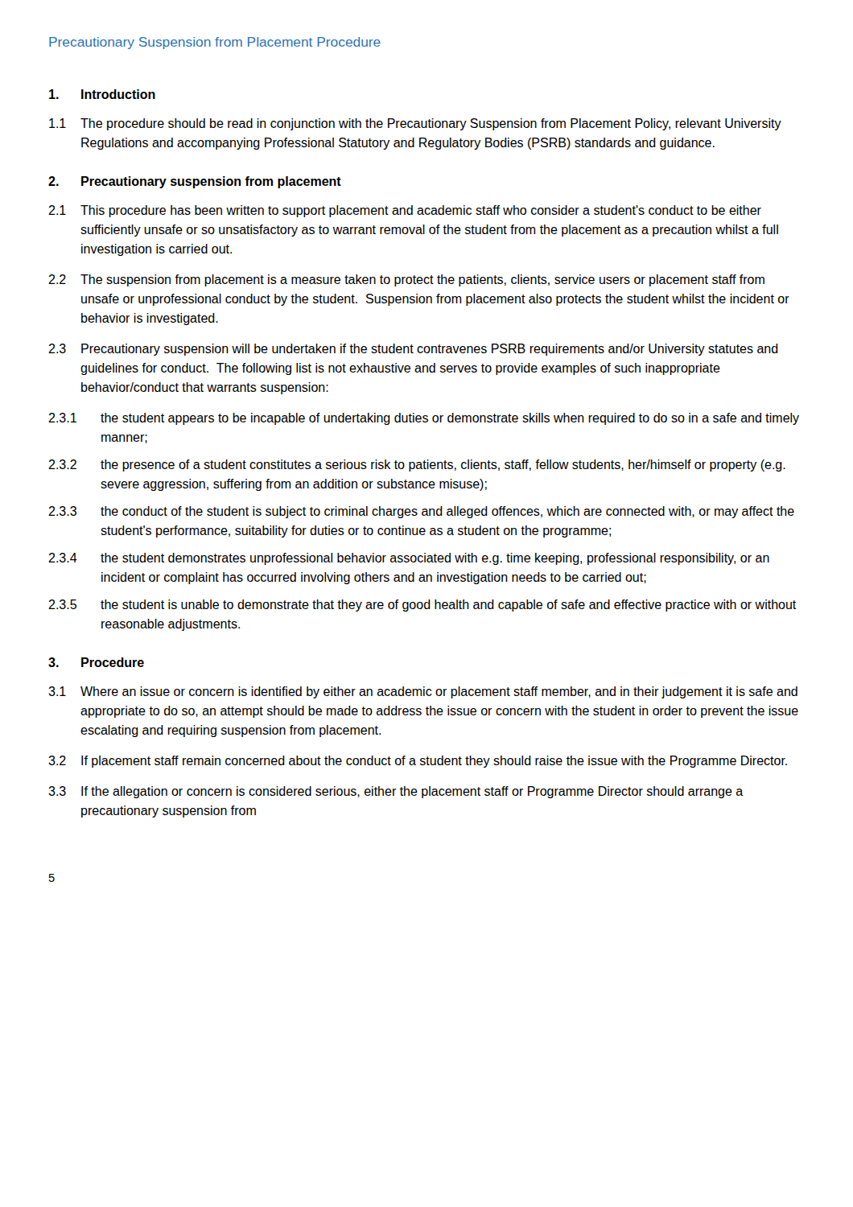Precautionary Suspension from Placement Procedure
1. Introduction
1.1 The procedure should be read in conjunction with the Precautionary Suspension from Placement Policy, relevant University Regulations and accompanying Professional Statutory and Regulatory Bodies (PSRB) standards and guidance.
2. Precautionary suspension from placement
2.1 This procedure has been written to support placement and academic staff who consider a student's conduct to be either sufficiently unsafe or so unsatisfactory as to warrant removal of the student from the placement as a precaution whilst a full investigation is carried out.
2.2 The suspension from placement is a measure taken to protect the patients, clients, service users or placement staff from unsafe or unprofessional conduct by the student. Suspension from placement also protects the student whilst the incident or behavior is investigated.
2.3 Precautionary suspension will be undertaken if the student contravenes PSRB requirements and/or University statutes and guidelines for conduct. The following list is not exhaustive and serves to provide examples of such inappropriate behavior/conduct that warrants suspension:
2.3.1 the student appears to be incapable of undertaking duties or demonstrate skills when required to do so in a safe and timely manner;
2.3.2 the presence of a student constitutes a serious risk to patients, clients, staff, fellow students, her/himself or property (e.g. severe aggression, suffering from an addition or substance misuse);
2.3.3 the conduct of the student is subject to criminal charges and alleged offences, which are connected with, or may affect the student's performance, suitability for duties or to continue as a student on the programme;
2.3.4 the student demonstrates unprofessional behavior associated with e.g. time keeping, professional responsibility, or an incident or complaint has occurred involving others and an investigation needs to be carried out;
2.3.5 the student is unable to demonstrate that they are of good health and capable of safe and effective practice with or without reasonable adjustments.
3. Procedure
3.1 Where an issue or concern is identified by either an academic or placement staff member, and in their judgement it is safe and appropriate to do so, an attempt should be made to address the issue or concern with the student in order to prevent the issue escalating and requiring suspension from placement.
3.2 If placement staff remain concerned about the conduct of a student they should raise the issue with the Programme Director.
3.3 If the allegation or concern is considered serious, either the placement staff or Programme Director should arrange a precautionary suspension from
5